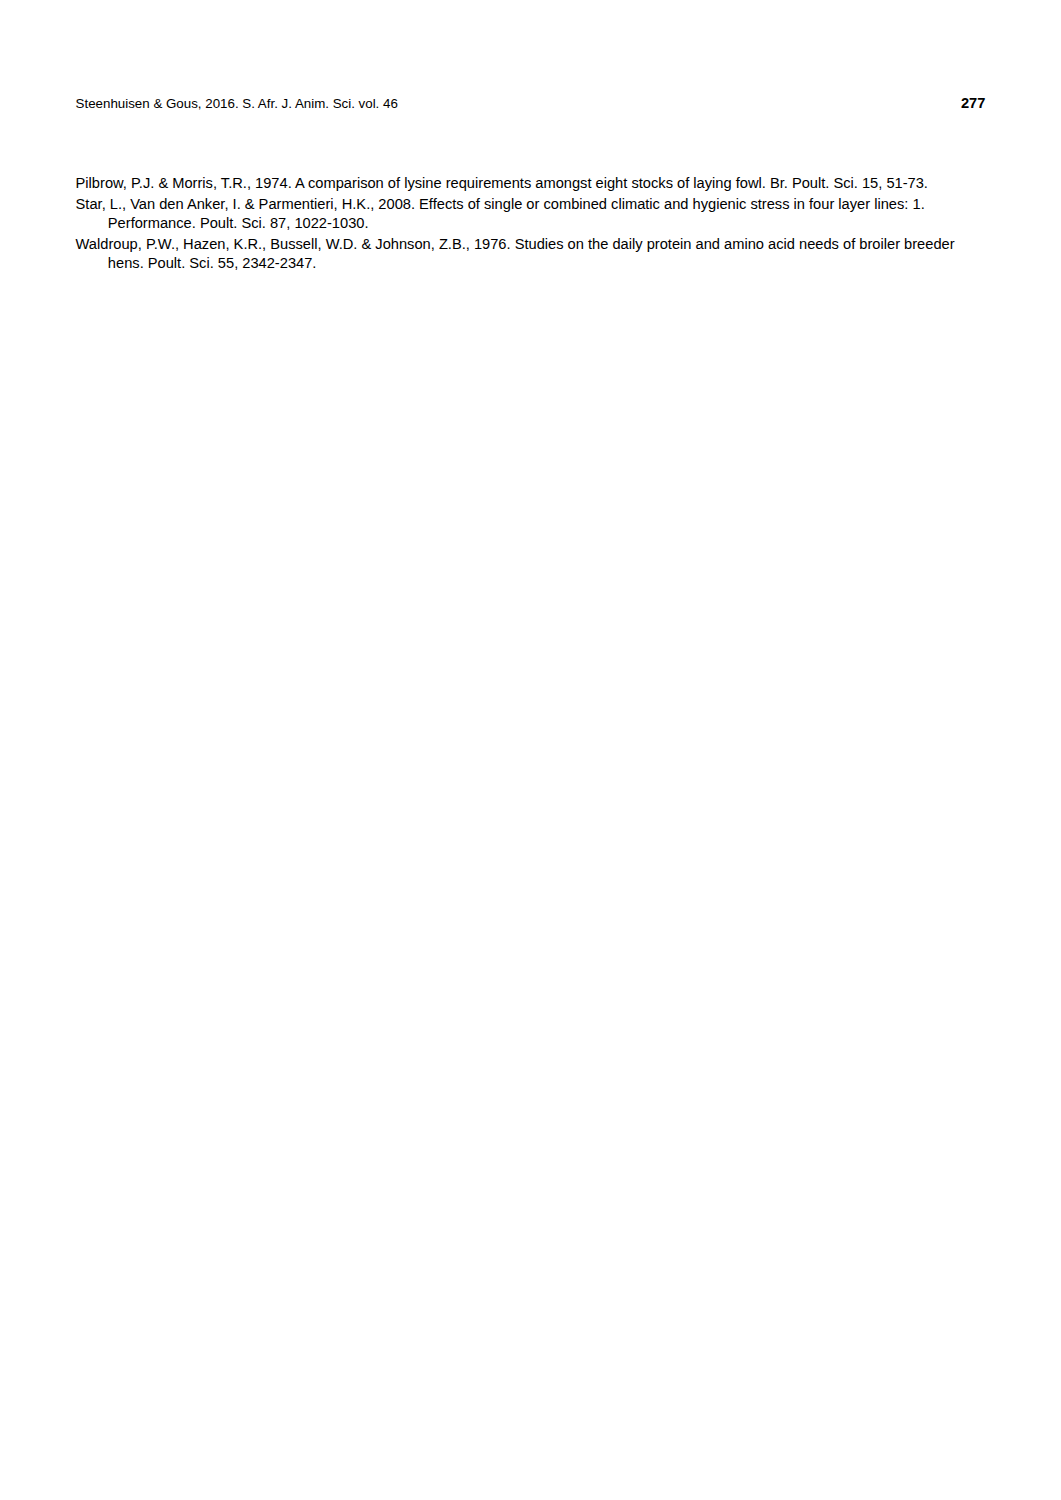Steenhuisen & Gous, 2016. S. Afr. J. Anim. Sci. vol. 46 277
Pilbrow, P.J. & Morris, T.R., 1974. A comparison of lysine requirements amongst eight stocks of laying fowl. Br. Poult. Sci. 15, 51-73.
Star, L., Van den Anker, I. & Parmentieri, H.K., 2008. Effects of single or combined climatic and hygienic stress in four layer lines: 1. Performance. Poult. Sci. 87, 1022-1030.
Waldroup, P.W., Hazen, K.R., Bussell, W.D. & Johnson, Z.B., 1976. Studies on the daily protein and amino acid needs of broiler breeder hens. Poult. Sci. 55, 2342-2347.